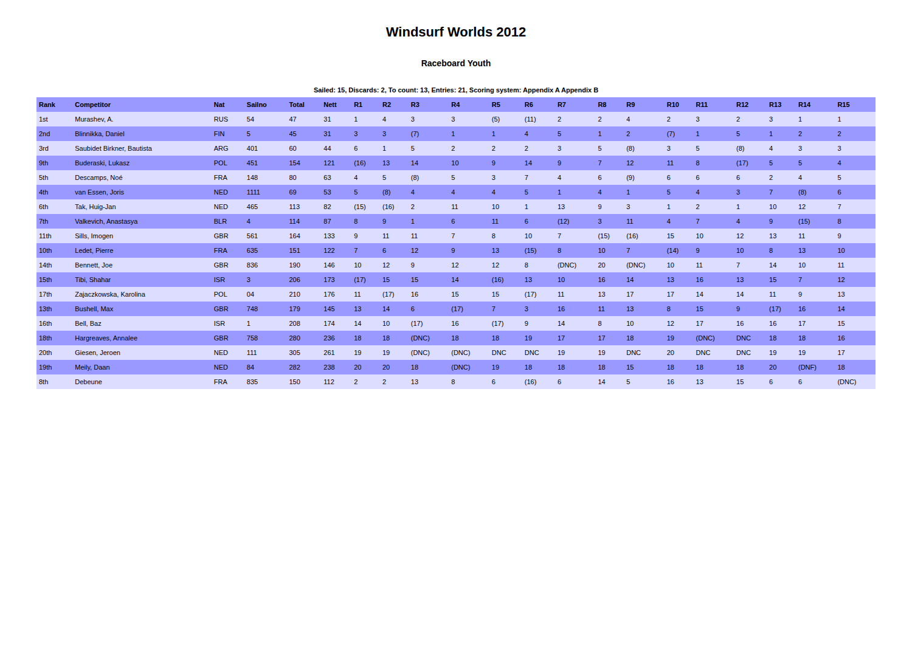Windsurf Worlds 2012
Raceboard Youth
Sailed: 15, Discards: 2, To count: 13, Entries: 21, Scoring system: Appendix A Appendix B
| Rank | Competitor | Nat | Sailno | Total | Nett | R1 | R2 | R3 | R4 | R5 | R6 | R7 | R8 | R9 | R10 | R11 | R12 | R13 | R14 | R15 |
| --- | --- | --- | --- | --- | --- | --- | --- | --- | --- | --- | --- | --- | --- | --- | --- | --- | --- | --- | --- | --- |
| 1st | Murashev, A. | RUS | 54 | 47 | 31 | 1 | 4 | 3 | 3 | (5) | (11) | 2 | 2 | 4 | 2 | 3 | 2 | 3 | 1 | 1 |
| 2nd | Blinnikka, Daniel | FIN | 5 | 45 | 31 | 3 | 3 | (7) | 1 | 1 | 4 | 5 | 1 | 2 | (7) | 1 | 5 | 1 | 2 | 2 |
| 3rd | Saubidet Birkner, Bautista | ARG | 401 | 60 | 44 | 6 | 1 | 5 | 2 | 2 | 2 | 3 | 5 | (8) | 3 | 5 | (8) | 4 | 3 | 3 |
| 9th | Buderaski, Lukasz | POL | 451 | 154 | 121 | (16) | 13 | 14 | 10 | 9 | 14 | 9 | 7 | 12 | 11 | 8 | (17) | 5 | 5 | 4 |
| 5th | Descamps, Noé | FRA | 148 | 80 | 63 | 4 | 5 | (8) | 5 | 3 | 7 | 4 | 6 | (9) | 6 | 6 | 6 | 2 | 4 | 5 |
| 4th | van Essen, Joris | NED | 1111 | 69 | 53 | 5 | (8) | 4 | 4 | 4 | 5 | 1 | 4 | 1 | 5 | 4 | 3 | 7 | (8) | 6 |
| 6th | Tak, Huig-Jan | NED | 465 | 113 | 82 | (15) | (16) | 2 | 11 | 10 | 1 | 13 | 9 | 3 | 1 | 2 | 1 | 10 | 12 | 7 |
| 7th | Valkevich, Anastasya | BLR | 4 | 114 | 87 | 8 | 9 | 1 | 6 | 11 | 6 | (12) | 3 | 11 | 4 | 7 | 4 | 9 | (15) | 8 |
| 11th | Sills, Imogen | GBR | 561 | 164 | 133 | 9 | 11 | 11 | 7 | 8 | 10 | 7 | (15) | (16) | 15 | 10 | 12 | 13 | 11 | 9 |
| 10th | Ledet, Pierre | FRA | 635 | 151 | 122 | 7 | 6 | 12 | 9 | 13 | (15) | 8 | 10 | 7 | (14) | 9 | 10 | 8 | 13 | 10 |
| 14th | Bennett, Joe | GBR | 836 | 190 | 146 | 10 | 12 | 9 | 12 | 12 | 8 | (DNC) | 20 | (DNC) | 10 | 11 | 7 | 14 | 10 | 11 |
| 15th | Tibi, Shahar | ISR | 3 | 206 | 173 | (17) | 15 | 15 | 14 | (16) | 13 | 10 | 16 | 14 | 13 | 16 | 13 | 15 | 7 | 12 |
| 17th | Zajaczkowska, Karolina | POL | 04 | 210 | 176 | 11 | (17) | 16 | 15 | 15 | (17) | 11 | 13 | 17 | 17 | 14 | 14 | 11 | 9 | 13 |
| 13th | Bushell, Max | GBR | 748 | 179 | 145 | 13 | 14 | 6 | (17) | 7 | 3 | 16 | 11 | 13 | 8 | 15 | 9 | (17) | 16 | 14 |
| 16th | Bell, Baz | ISR | 1 | 208 | 174 | 14 | 10 | (17) | 16 | (17) | 9 | 14 | 8 | 10 | 12 | 17 | 16 | 16 | 17 | 15 |
| 18th | Hargreaves, Annalee | GBR | 758 | 280 | 236 | 18 | 18 | (DNC) | 18 | 18 | 19 | 17 | 17 | 18 | 19 | (DNC) | DNC | 18 | 18 | 16 |
| 20th | Giesen, Jeroen | NED | 111 | 305 | 261 | 19 | 19 | (DNC) | (DNC) | DNC | DNC | 19 | 19 | DNC | 20 | DNC | DNC | 19 | 19 | 17 |
| 19th | Meily, Daan | NED | 84 | 282 | 238 | 20 | 20 | 18 | (DNC) | 19 | 18 | 18 | 18 | 15 | 18 | 18 | 18 | 20 | (DNF) | 18 |
| 8th | Debeune | FRA | 835 | 150 | 112 | 2 | 2 | 13 | 8 | 6 | (16) | 6 | 14 | 5 | 16 | 13 | 15 | 6 | 6 | (DNC) |